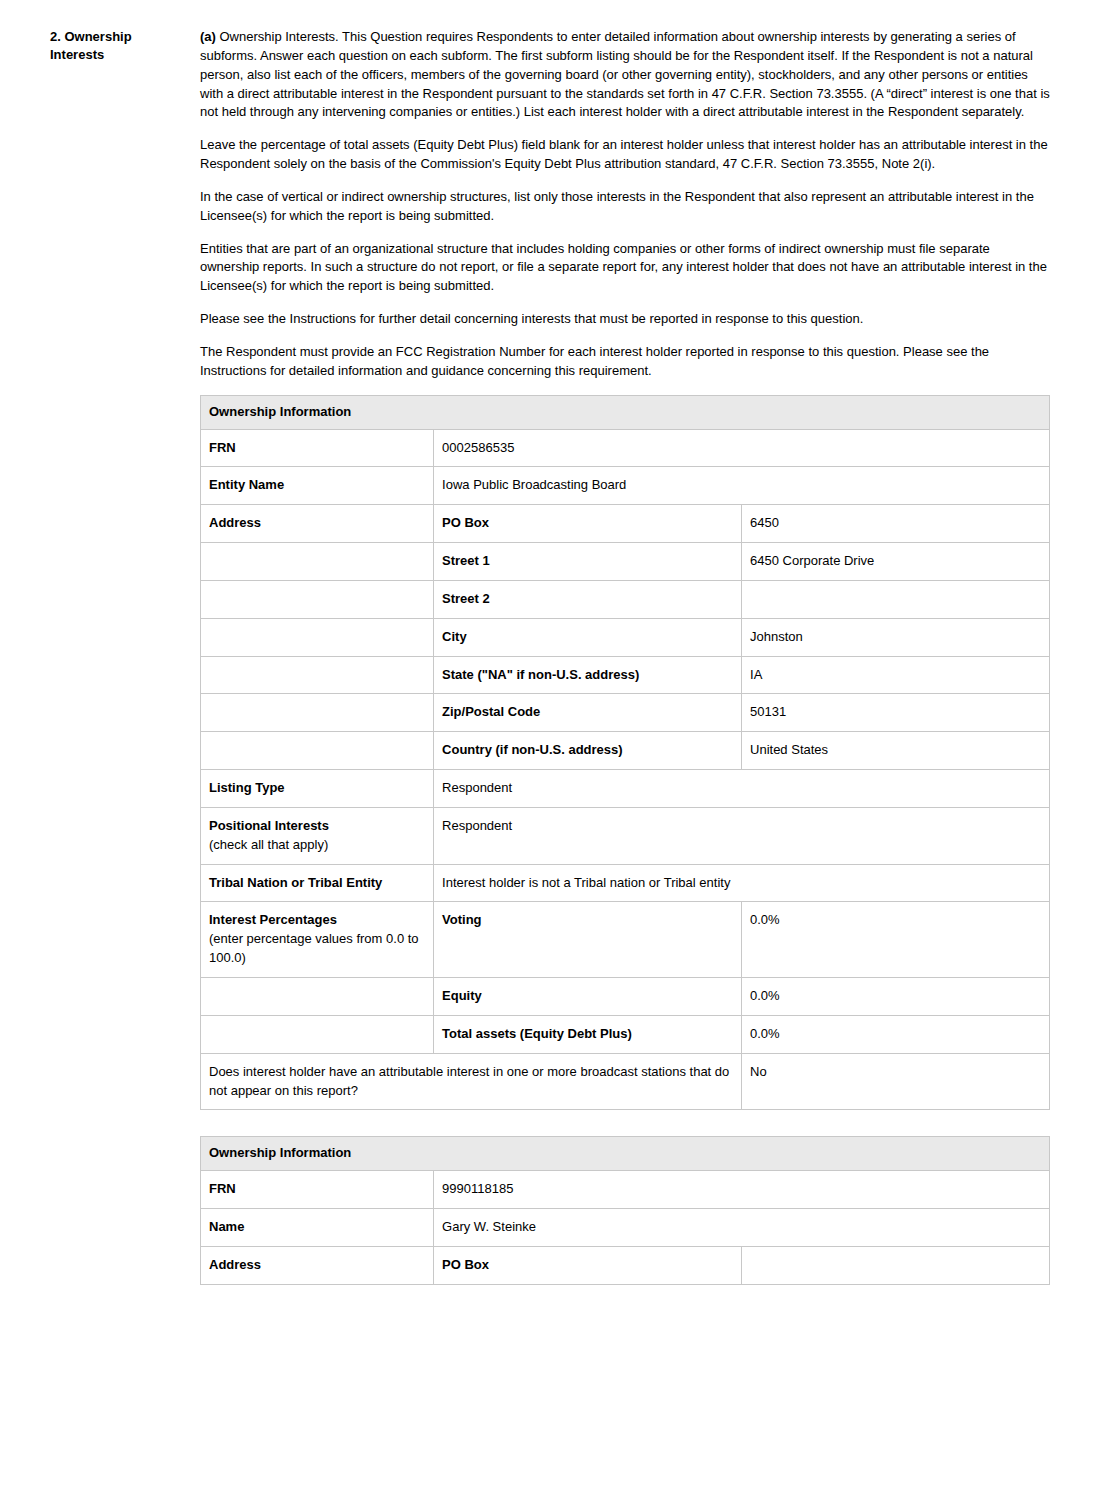2. Ownership Interests
(a) Ownership Interests. This Question requires Respondents to enter detailed information about ownership interests by generating a series of subforms. Answer each question on each subform. The first subform listing should be for the Respondent itself. If the Respondent is not a natural person, also list each of the officers, members of the governing board (or other governing entity), stockholders, and any other persons or entities with a direct attributable interest in the Respondent pursuant to the standards set forth in 47 C.F.R. Section 73.3555. (A “direct” interest is one that is not held through any intervening companies or entities.) List each interest holder with a direct attributable interest in the Respondent separately.
Leave the percentage of total assets (Equity Debt Plus) field blank for an interest holder unless that interest holder has an attributable interest in the Respondent solely on the basis of the Commission's Equity Debt Plus attribution standard, 47 C.F.R. Section 73.3555, Note 2(i).
In the case of vertical or indirect ownership structures, list only those interests in the Respondent that also represent an attributable interest in the Licensee(s) for which the report is being submitted.
Entities that are part of an organizational structure that includes holding companies or other forms of indirect ownership must file separate ownership reports. In such a structure do not report, or file a separate report for, any interest holder that does not have an attributable interest in the Licensee(s) for which the report is being submitted.
Please see the Instructions for further detail concerning interests that must be reported in response to this question.
The Respondent must provide an FCC Registration Number for each interest holder reported in response to this question. Please see the Instructions for detailed information and guidance concerning this requirement.
Ownership Information
| FRN | 0002586535 |
| Entity Name | Iowa Public Broadcasting Board |
| Address | PO Box | 6450 |
| | Street 1 | 6450 Corporate Drive |
| | Street 2 | |
| | City | Johnston |
| | State ("NA" if non-U.S. address) | IA |
| | Zip/Postal Code | 50131 |
| | Country (if non-U.S. address) | United States |
| Listing Type | Respondent |
| Positional Interests (check all that apply) | Respondent |
| Tribal Nation or Tribal Entity | Interest holder is not a Tribal nation or Tribal entity |
| Interest Percentages (enter percentage values from 0.0 to 100.0) | Voting | 0.0% |
| | Equity | 0.0% |
| | Total assets (Equity Debt Plus) | 0.0% |
| Does interest holder have an attributable interest in one or more broadcast stations that do not appear on this report? | No |
Ownership Information
| FRN | 9990118185 |
| Name | Gary W. Steinke |
| Address | PO Box | |